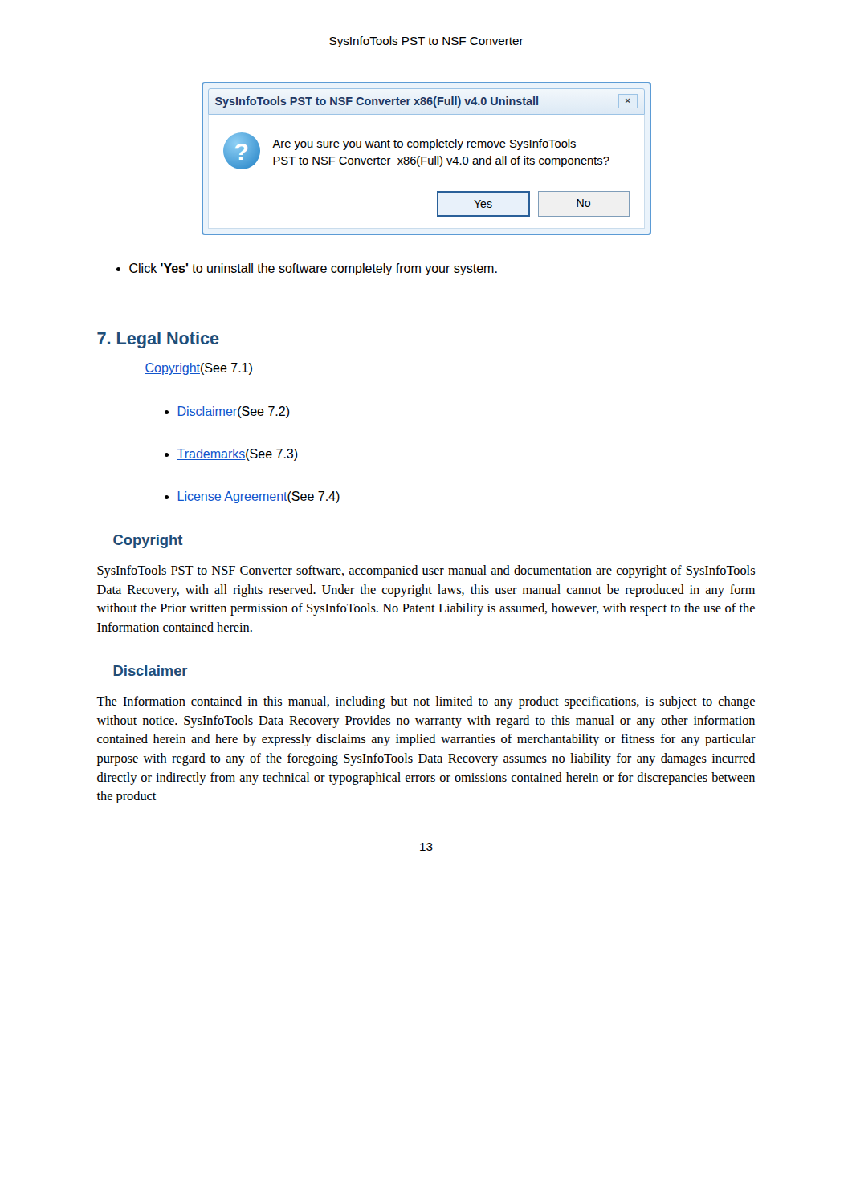SysInfoTools PST to NSF Converter
SysInfoTools PST to NSF Converter x86(Full) v4.0 Uninstall ×
?
Are you sure you want to completely remove SysInfoTools
PST to NSF Converter x86(Full) v4.0 and all of its components?
Yes
No
Click 'Yes' to uninstall the software completely from your system.
7. Legal Notice
Copyright(See 7.1)
Disclaimer(See 7.2)
Trademarks(See 7.3)
License Agreement(See 7.4)
Copyright
SysInfoTools PST to NSF Converter software, accompanied user manual and documentation are copyright of SysInfoTools Data Recovery, with all rights reserved. Under the copyright laws, this user manual cannot be reproduced in any form without the Prior written permission of SysInfoTools. No Patent Liability is assumed, however, with respect to the use of the Information contained herein.
Disclaimer
The Information contained in this manual, including but not limited to any product specifications, is subject to change without notice. SysInfoTools Data Recovery Provides no warranty with regard to this manual or any other information contained herein and here by expressly disclaims any implied warranties of merchantability or fitness for any particular purpose with regard to any of the foregoing SysInfoTools Data Recovery assumes no liability for any damages incurred directly or indirectly from any technical or typographical errors or omissions contained herein or for discrepancies between the product
13